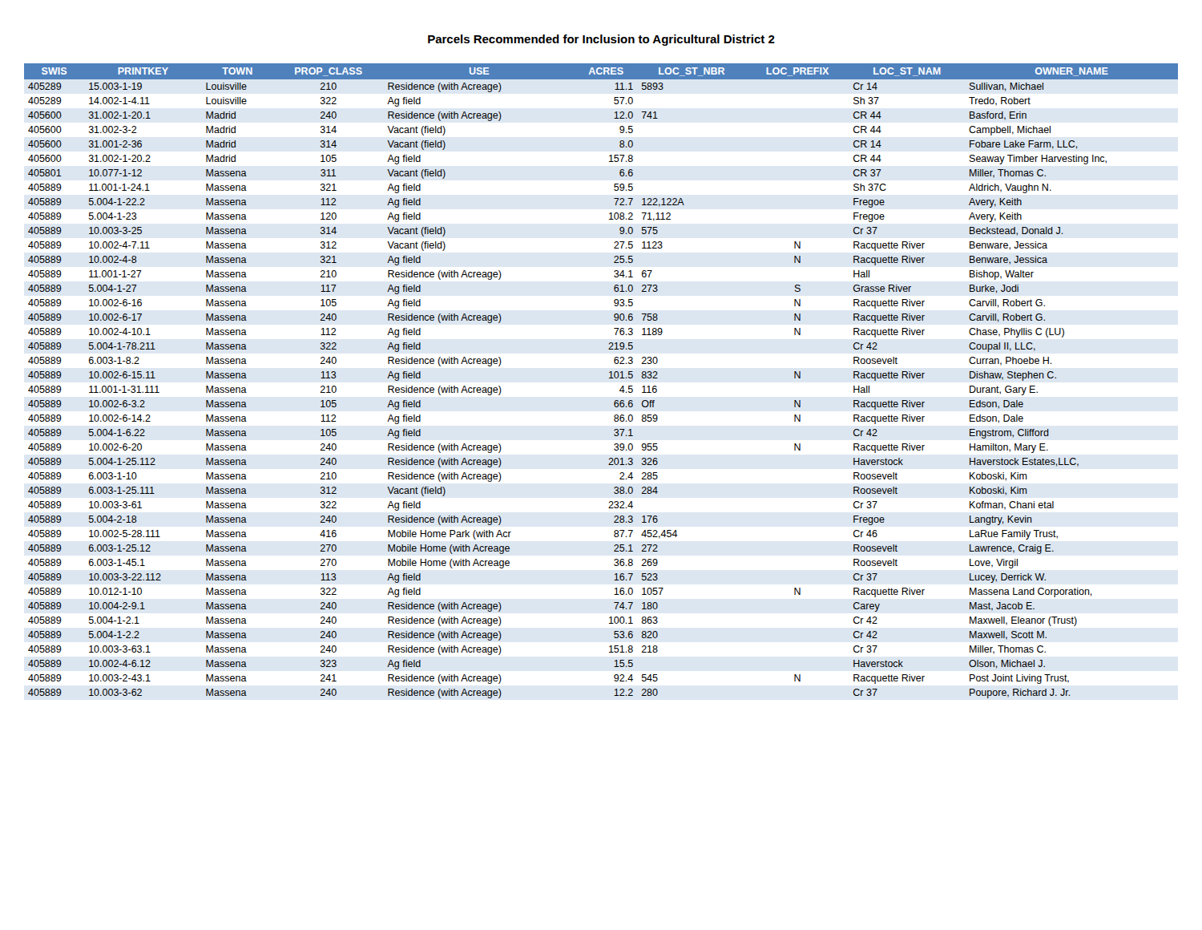Parcels Recommended for Inclusion to Agricultural District 2
| SWIS | PRINTKEY | TOWN | PROP_CLASS | USE | ACRES | LOC_ST_NBR | LOC_PREFIX | LOC_ST_NAM | OWNER_NAME |
| --- | --- | --- | --- | --- | --- | --- | --- | --- | --- |
| 405289 | 15.003-1-19 | Louisville | 210 | Residence (with Acreage) | 11.1 | 5893 | | Cr 14 | Sullivan, Michael |
| 405289 | 14.002-1-4.11 | Louisville | 322 | Ag field | 57.0 | | | Sh 37 | Tredo, Robert |
| 405600 | 31.002-1-20.1 | Madrid | 240 | Residence (with Acreage) | 12.0 | 741 | | CR 44 | Basford, Erin |
| 405600 | 31.002-3-2 | Madrid | 314 | Vacant (field) | 9.5 | | | CR 44 | Campbell, Michael |
| 405600 | 31.001-2-36 | Madrid | 314 | Vacant (field) | 8.0 | | | CR 14 | Fobare Lake Farm, LLC, |
| 405600 | 31.002-1-20.2 | Madrid | 105 | Ag field | 157.8 | | | CR 44 | Seaway Timber Harvesting Inc, |
| 405801 | 10.077-1-12 | Massena | 311 | Vacant (field) | 6.6 | | | CR 37 | Miller, Thomas C. |
| 405889 | 11.001-1-24.1 | Massena | 321 | Ag field | 59.5 | | | Sh 37C | Aldrich, Vaughn N. |
| 405889 | 5.004-1-22.2 | Massena | 112 | Ag field | 72.7 | 122,122A | | Fregoe | Avery, Keith |
| 405889 | 5.004-1-23 | Massena | 120 | Ag field | 108.2 | 71,112 | | Fregoe | Avery, Keith |
| 405889 | 10.003-3-25 | Massena | 314 | Vacant (field) | 9.0 | 575 | | Cr 37 | Beckstead, Donald J. |
| 405889 | 10.002-4-7.11 | Massena | 312 | Vacant (field) | 27.5 | 1123 | N | Racquette River | Benware, Jessica |
| 405889 | 10.002-4-8 | Massena | 321 | Ag field | 25.5 | | N | Racquette River | Benware, Jessica |
| 405889 | 11.001-1-27 | Massena | 210 | Residence (with Acreage) | 34.1 | 67 | | Hall | Bishop, Walter |
| 405889 | 5.004-1-27 | Massena | 117 | Ag field | 61.0 | 273 | S | Grasse River | Burke, Jodi |
| 405889 | 10.002-6-16 | Massena | 105 | Ag field | 93.5 | | N | Racquette River | Carvill, Robert G. |
| 405889 | 10.002-6-17 | Massena | 240 | Residence (with Acreage) | 90.6 | 758 | N | Racquette River | Carvill, Robert G. |
| 405889 | 10.002-4-10.1 | Massena | 112 | Ag field | 76.3 | 1189 | N | Racquette River | Chase, Phyllis C (LU) |
| 405889 | 5.004-1-78.211 | Massena | 322 | Ag field | 219.5 | | | Cr 42 | Coupal II, LLC, |
| 405889 | 6.003-1-8.2 | Massena | 240 | Residence (with Acreage) | 62.3 | 230 | | Roosevelt | Curran, Phoebe H. |
| 405889 | 10.002-6-15.11 | Massena | 113 | Ag field | 101.5 | 832 | N | Racquette River | Dishaw, Stephen C. |
| 405889 | 11.001-1-31.111 | Massena | 210 | Residence (with Acreage) | 4.5 | 116 | | Hall | Durant, Gary E. |
| 405889 | 10.002-6-3.2 | Massena | 105 | Ag field | 66.6 | Off | N | Racquette River | Edson, Dale |
| 405889 | 10.002-6-14.2 | Massena | 112 | Ag field | 86.0 | 859 | N | Racquette River | Edson, Dale |
| 405889 | 5.004-1-6.22 | Massena | 105 | Ag field | 37.1 | | | Cr 42 | Engstrom, Clifford |
| 405889 | 10.002-6-20 | Massena | 240 | Residence (with Acreage) | 39.0 | 955 | N | Racquette River | Hamilton, Mary E. |
| 405889 | 5.004-1-25.112 | Massena | 240 | Residence (with Acreage) | 201.3 | 326 | | Haverstock | Haverstock Estates,LLC, |
| 405889 | 6.003-1-10 | Massena | 210 | Residence (with Acreage) | 2.4 | 285 | | Roosevelt | Koboski, Kim |
| 405889 | 6.003-1-25.111 | Massena | 312 | Vacant (field) | 38.0 | 284 | | Roosevelt | Koboski, Kim |
| 405889 | 10.003-3-61 | Massena | 322 | Ag field | 232.4 | | | Cr 37 | Kofman, Chani etal |
| 405889 | 5.004-2-18 | Massena | 240 | Residence (with Acreage) | 28.3 | 176 | | Fregoe | Langtry, Kevin |
| 405889 | 10.002-5-28.111 | Massena | 416 | Mobile Home Park (with Acr | 87.7 | 452,454 | | Cr 46 | LaRue Family Trust, |
| 405889 | 6.003-1-25.12 | Massena | 270 | Mobile Home (with Acreage | 25.1 | 272 | | Roosevelt | Lawrence, Craig E. |
| 405889 | 6.003-1-45.1 | Massena | 270 | Mobile Home (with Acreage | 36.8 | 269 | | Roosevelt | Love, Virgil |
| 405889 | 10.003-3-22.112 | Massena | 113 | Ag field | 16.7 | 523 | | Cr 37 | Lucey, Derrick W. |
| 405889 | 10.012-1-10 | Massena | 322 | Ag field | 16.0 | 1057 | N | Racquette River | Massena Land Corporation, |
| 405889 | 10.004-2-9.1 | Massena | 240 | Residence (with Acreage) | 74.7 | 180 | | Carey | Mast, Jacob E. |
| 405889 | 5.004-1-2.1 | Massena | 240 | Residence (with Acreage) | 100.1 | 863 | | Cr 42 | Maxwell, Eleanor (Trust) |
| 405889 | 5.004-1-2.2 | Massena | 240 | Residence (with Acreage) | 53.6 | 820 | | Cr 42 | Maxwell, Scott M. |
| 405889 | 10.003-3-63.1 | Massena | 240 | Residence (with Acreage) | 151.8 | 218 | | Cr 37 | Miller, Thomas C. |
| 405889 | 10.002-4-6.12 | Massena | 323 | Ag field | 15.5 | | | Haverstock | Olson, Michael J. |
| 405889 | 10.003-2-43.1 | Massena | 241 | Residence (with Acreage) | 92.4 | 545 | N | Racquette River | Post Joint Living Trust, |
| 405889 | 10.003-3-62 | Massena | 240 | Residence (with Acreage) | 12.2 | 280 | | Cr 37 | Poupore, Richard J. Jr. |